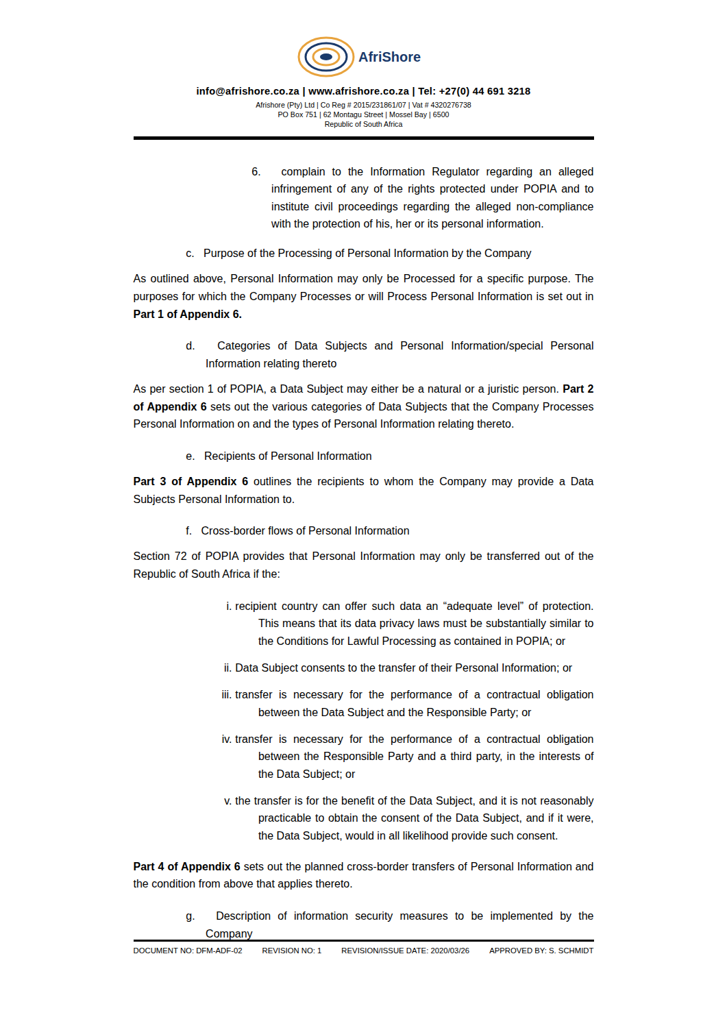AfriShore
info@afrishore.co.za | www.afrishore.co.za | Tel: +27(0) 44 691 3218
Afrishore (Pty) Ltd | Co Reg # 2015/231861/07 | Vat # 4320276738
PO Box 751 | 62 Montagu Street | Mossel Bay | 6500
Republic of South Africa
6. complain to the Information Regulator regarding an alleged infringement of any of the rights protected under POPIA and to institute civil proceedings regarding the alleged non-compliance with the protection of his, her or its personal information.
c. Purpose of the Processing of Personal Information by the Company
As outlined above, Personal Information may only be Processed for a specific purpose. The purposes for which the Company Processes or will Process Personal Information is set out in Part 1 of Appendix 6.
d. Categories of Data Subjects and Personal Information/special Personal Information relating thereto
As per section 1 of POPIA, a Data Subject may either be a natural or a juristic person. Part 2 of Appendix 6 sets out the various categories of Data Subjects that the Company Processes Personal Information on and the types of Personal Information relating thereto.
e. Recipients of Personal Information
Part 3 of Appendix 6 outlines the recipients to whom the Company may provide a Data Subjects Personal Information to.
f. Cross-border flows of Personal Information
Section 72 of POPIA provides that Personal Information may only be transferred out of the Republic of South Africa if the:
i. recipient country can offer such data an “adequate level” of protection. This means that its data privacy laws must be substantially similar to the Conditions for Lawful Processing as contained in POPIA; or
ii. Data Subject consents to the transfer of their Personal Information; or
iii. transfer is necessary for the performance of a contractual obligation between the Data Subject and the Responsible Party; or
iv. transfer is necessary for the performance of a contractual obligation between the Responsible Party and a third party, in the interests of the Data Subject; or
v. the transfer is for the benefit of the Data Subject, and it is not reasonably practicable to obtain the consent of the Data Subject, and if it were, the Data Subject, would in all likelihood provide such consent.
Part 4 of Appendix 6 sets out the planned cross-border transfers of Personal Information and the condition from above that applies thereto.
g. Description of information security measures to be implemented by the Company
DOCUMENT NO: DFM-ADF-02 REVISION NO: 1 REVISION/ISSUE DATE: 2020/03/26 APPROVED BY: S. SCHMIDT